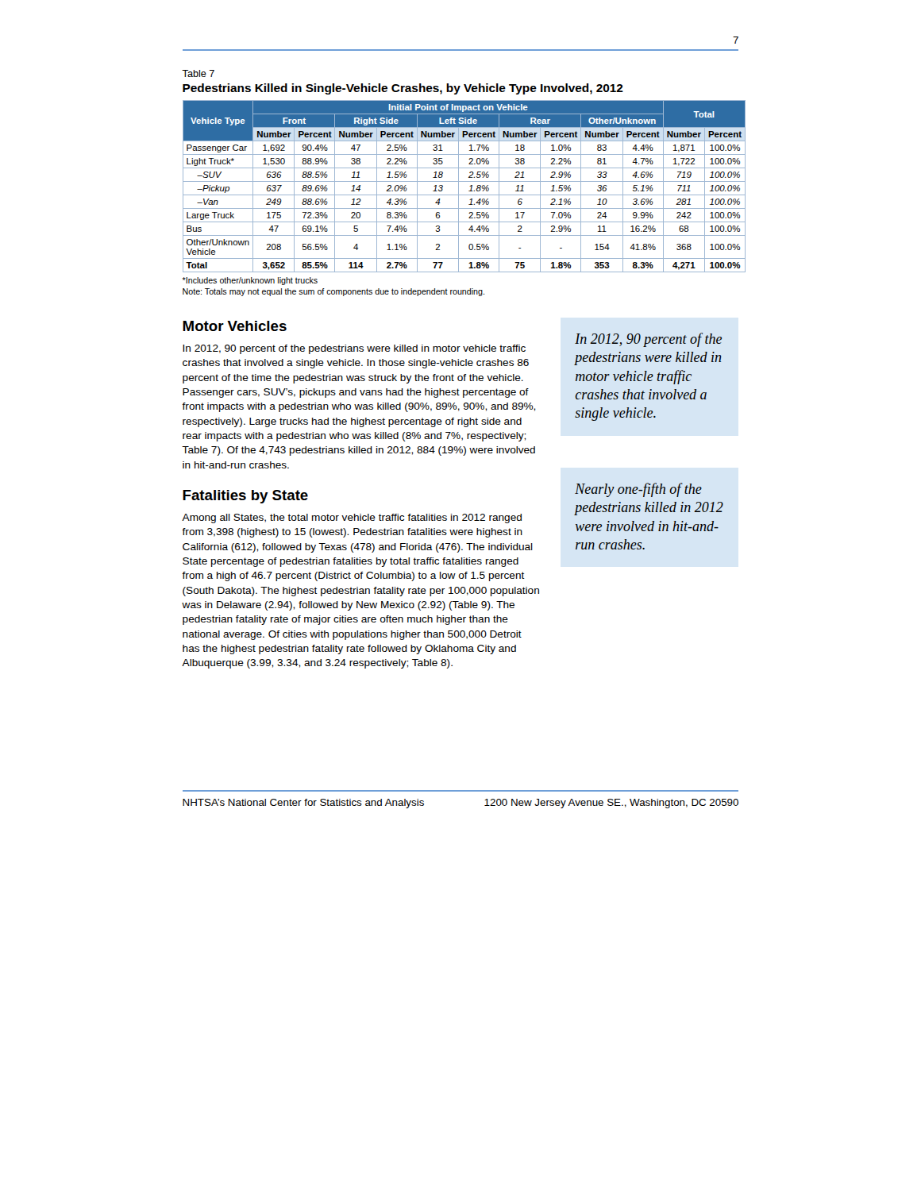7
Table 7
Pedestrians Killed in Single-Vehicle Crashes, by Vehicle Type Involved, 2012
| Vehicle Type | Initial Point of Impact on Vehicle | Total |
| --- | --- | --- |
| Front | Right Side | Left Side | Rear | Other/Unknown |
| Number | Percent | Number | Percent | Number | Percent | Number | Percent | Number | Percent | Number | Percent |
| Passenger Car | 1,692 | 90.4% | 47 | 2.5% | 31 | 1.7% | 18 | 1.0% | 83 | 4.4% | 1,871 | 100.0% |
| Light Truck* | 1,530 | 88.9% | 38 | 2.2% | 35 | 2.0% | 38 | 2.2% | 81 | 4.7% | 1,722 | 100.0% |
| –SUV | 636 | 88.5% | 11 | 1.5% | 18 | 2.5% | 21 | 2.9% | 33 | 4.6% | 719 | 100.0% |
| –Pickup | 637 | 89.6% | 14 | 2.0% | 13 | 1.8% | 11 | 1.5% | 36 | 5.1% | 711 | 100.0% |
| –Van | 249 | 88.6% | 12 | 4.3% | 4 | 1.4% | 6 | 2.1% | 10 | 3.6% | 281 | 100.0% |
| Large Truck | 175 | 72.3% | 20 | 8.3% | 6 | 2.5% | 17 | 7.0% | 24 | 9.9% | 242 | 100.0% |
| Bus | 47 | 69.1% | 5 | 7.4% | 3 | 4.4% | 2 | 2.9% | 11 | 16.2% | 68 | 100.0% |
| Other/Unknown Vehicle | 208 | 56.5% | 4 | 1.1% | 2 | 0.5% | - | - | 154 | 41.8% | 368 | 100.0% |
| Total | 3,652 | 85.5% | 114 | 2.7% | 77 | 1.8% | 75 | 1.8% | 353 | 8.3% | 4,271 | 100.0% |
*Includes other/unknown light trucks
Note: Totals may not equal the sum of components due to independent rounding.
Motor Vehicles
In 2012, 90 percent of the pedestrians were killed in motor vehicle traffic crashes that involved a single vehicle. In those single-vehicle crashes 86 percent of the time the pedestrian was struck by the front of the vehicle. Passenger cars, SUV’s, pickups and vans had the highest percentage of front impacts with a pedestrian who was killed (90%, 89%, 90%, and 89%, respectively). Large trucks had the highest percentage of right side and rear impacts with a pedestrian who was killed (8% and 7%, respectively; Table 7). Of the 4,743 pedestrians killed in 2012, 884 (19%) were involved in hit-and-run crashes.
Fatalities by State
Among all States, the total motor vehicle traffic fatalities in 2012 ranged from 3,398 (highest) to 15 (lowest). Pedestrian fatalities were highest in California (612), followed by Texas (478) and Florida (476). The individual State percentage of pedestrian fatalities by total traffic fatalities ranged from a high of 46.7 percent (District of Columbia) to a low of 1.5 percent (South Dakota). The highest pedestrian fatality rate per 100,000 population was in Delaware (2.94), followed by New Mexico (2.92) (Table 9). The pedestrian fatality rate of major cities are often much higher than the national average. Of cities with populations higher than 500,000 Detroit has the highest pedestrian fatality rate followed by Oklahoma City and Albuquerque (3.99, 3.34, and 3.24 respectively; Table 8).
In 2012, 90 percent of the pedestrians were killed in motor vehicle traffic crashes that involved a single vehicle.
Nearly one-fifth of the pedestrians killed in 2012 were involved in hit-and-run crashes.
NHTSA’s National Center for Statistics and Analysis
1200 New Jersey Avenue SE., Washington, DC 20590